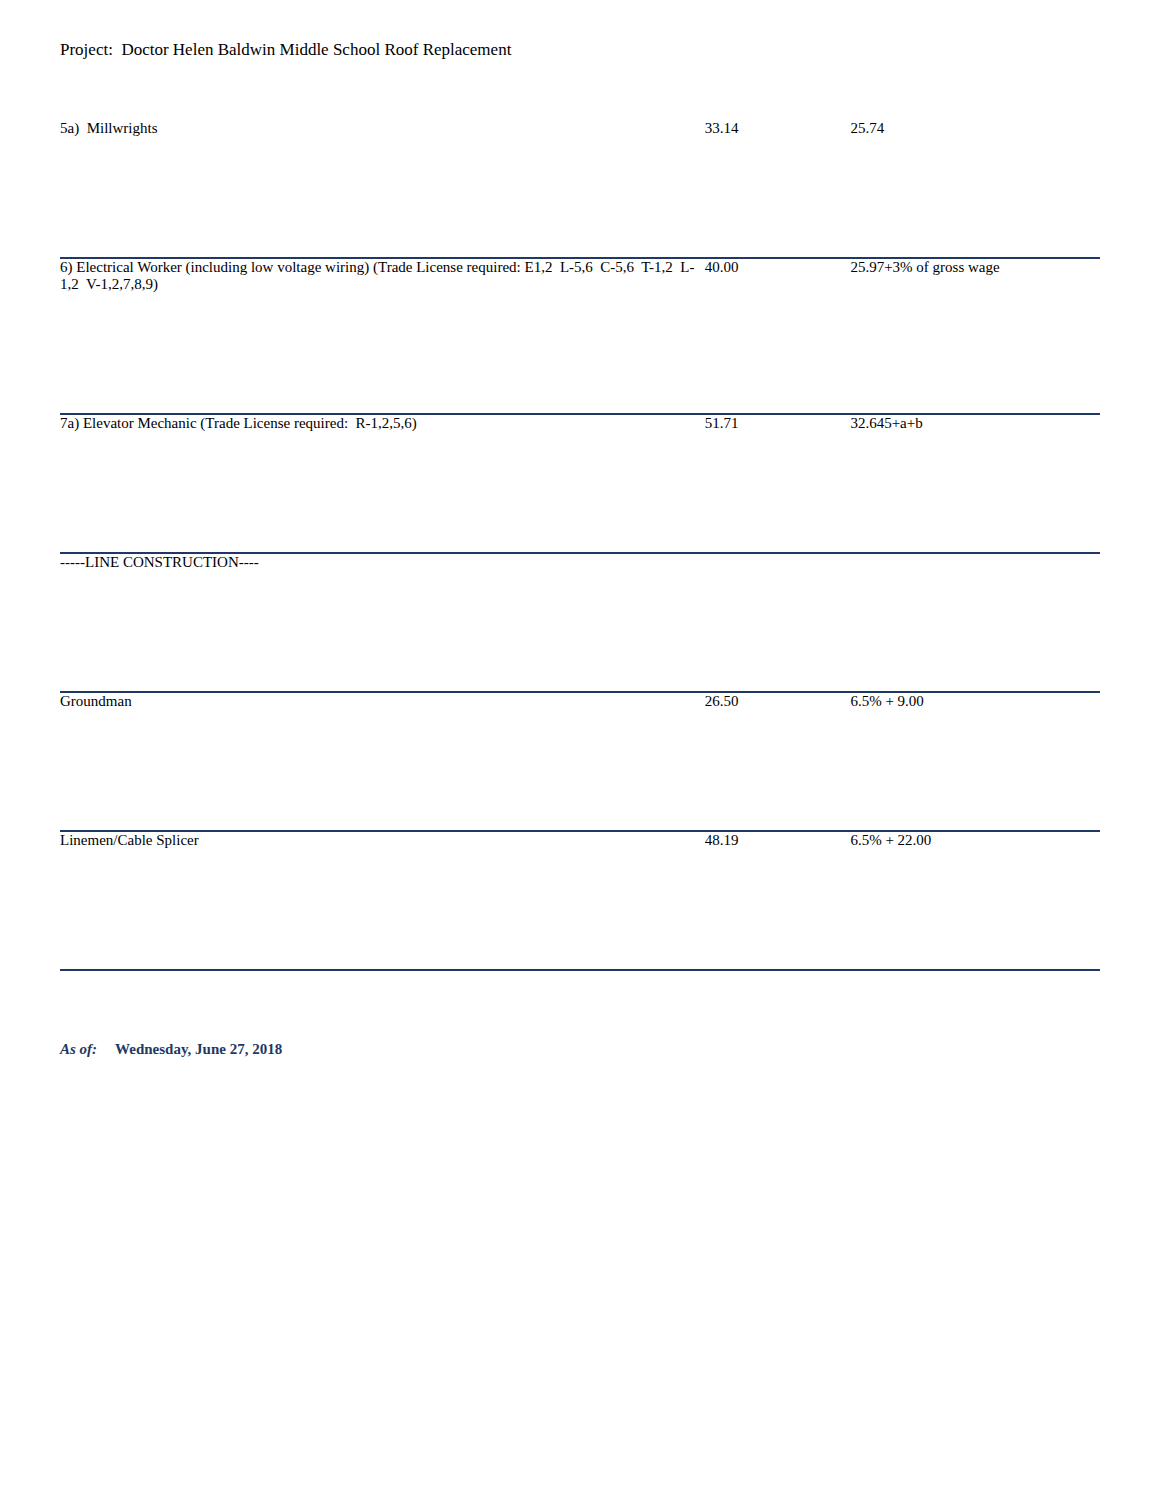Project: Doctor Helen Baldwin Middle School Roof Replacement
| 5a) Millwrights | 33.14 | 25.74 |
| 6) Electrical Worker (including low voltage wiring) (Trade License required: E1,2 L-5,6 C-5,6 T-1,2 L-1,2 V-1,2,7,8,9) | 40.00 | 25.97+3% of gross wage |
| 7a) Elevator Mechanic (Trade License required: R-1,2,5,6) | 51.71 | 32.645+a+b |
| -----LINE CONSTRUCTION---- | | |
| Groundman | 26.50 | 6.5% + 9.00 |
| Linemen/Cable Splicer | 48.19 | 6.5% + 22.00 |
As of:Wednesday, June 27, 2018